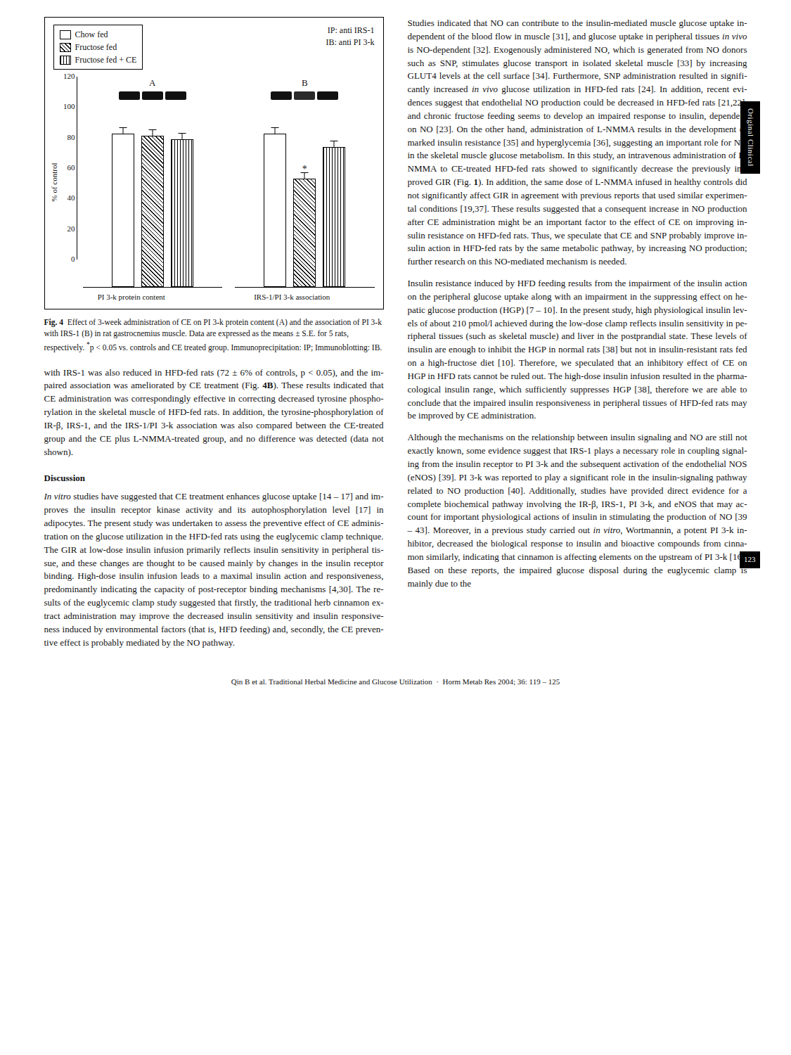Original Clinical
123
Chow fed
Fructose fed
Fructose fed + CE
IP: anti IRS-1
IB: anti PI 3-k
120
100
80
60
40
20
0
% of control
A
B
*
PI 3-k protein content
IRS-1/PI 3-k association
Fig. 4 Effect of 3-week administration of CE on PI 3-k protein content (A) and the association of PI 3-k with IRS-1 (B) in rat gastrocnemius muscle. Data are expressed as the means ± S.E. for 5 rats, respectively. *p < 0.05 vs. controls and CE treated group. Immunoprecipitation: IP; Immunoblotting: IB.
with IRS-1 was also reduced in HFD-fed rats (72 ± 6% of controls, p < 0.05), and the impaired association was ameliorated by CE treatment (Fig. 4B). These results indicated that CE administration was correspondingly effective in correcting decreased tyrosine phosphorylation in the skeletal muscle of HFD-fed rats. In addition, the tyrosine-phosphorylation of IR-β, IRS-1, and the IRS-1/PI 3-k association was also compared between the CE-treated group and the CE plus L-NMMA-treated group, and no difference was detected (data not shown).
Discussion
In vitro studies have suggested that CE treatment enhances glucose uptake [14 – 17] and improves the insulin receptor kinase activity and its autophosphorylation level [17] in adipocytes. The present study was undertaken to assess the preventive effect of CE administration on the glucose utilization in the HFD-fed rats using the euglycemic clamp technique. The GIR at low-dose insulin infusion primarily reflects insulin sensitivity in peripheral tissue, and these changes are thought to be caused mainly by changes in the insulin receptor binding. High-dose insulin infusion leads to a maximal insulin action and responsiveness, predominantly indicating the capacity of post-receptor binding mechanisms [4,30]. The results of the euglycemic clamp study suggested that firstly, the traditional herb cinnamon extract administration may improve the decreased insulin sensitivity and insulin responsiveness induced by environmental factors (that is, HFD feeding) and, secondly, the CE preventive effect is probably mediated by the NO pathway.
Studies indicated that NO can contribute to the insulin-mediated muscle glucose uptake independent of the blood flow in muscle [31], and glucose uptake in peripheral tissues in vivo is NO-dependent [32]. Exogenously administered NO, which is generated from NO donors such as SNP, stimulates glucose transport in isolated skeletal muscle [33] by increasing GLUT4 levels at the cell surface [34]. Furthermore, SNP administration resulted in significantly increased in vivo glucose utilization in HFD-fed rats [24]. In addition, recent evidences suggest that endothelial NO production could be decreased in HFD-fed rats [21,22], and chronic fructose feeding seems to develop an impaired response to insulin, dependent on NO [23]. On the other hand, administration of L-NMMA results in the development of marked insulin resistance [35] and hyperglycemia [36], suggesting an important role for NO in the skeletal muscle glucose metabolism. In this study, an intravenous administration of L-NMMA to CE-treated HFD-fed rats showed to significantly decrease the previously improved GIR (Fig. 1). In addition, the same dose of L-NMMA infused in healthy controls did not significantly affect GIR in agreement with previous reports that used similar experimental conditions [19,37]. These results suggested that a consequent increase in NO production after CE administration might be an important factor to the effect of CE on improving insulin resistance on HFD-fed rats. Thus, we speculate that CE and SNP probably improve insulin action in HFD-fed rats by the same metabolic pathway, by increasing NO production; further research on this NO-mediated mechanism is needed.
Insulin resistance induced by HFD feeding results from the impairment of the insulin action on the peripheral glucose uptake along with an impairment in the suppressing effect on hepatic glucose production (HGP) [7 – 10]. In the present study, high physiological insulin levels of about 210 pmol/l achieved during the low-dose clamp reflects insulin sensitivity in peripheral tissues (such as skeletal muscle) and liver in the postprandial state. These levels of insulin are enough to inhibit the HGP in normal rats [38] but not in insulin-resistant rats fed on a high-fructose diet [10]. Therefore, we speculated that an inhibitory effect of CE on HGP in HFD rats cannot be ruled out. The high-dose insulin infusion resulted in the pharmacological insulin range, which sufficiently suppresses HGP [38], therefore we are able to conclude that the impaired insulin responsiveness in peripheral tissues of HFD-fed rats may be improved by CE administration.
Although the mechanisms on the relationship between insulin signaling and NO are still not exactly known, some evidence suggest that IRS-1 plays a necessary role in coupling signaling from the insulin receptor to PI 3-k and the subsequent activation of the endothelial NOS (eNOS) [39]. PI 3-k was reported to play a significant role in the insulin-signaling pathway related to NO production [40]. Additionally, studies have provided direct evidence for a complete biochemical pathway involving the IR-β, IRS-1, PI 3-k, and eNOS that may account for important physiological actions of insulin in stimulating the production of NO [39 – 43]. Moreover, in a previous study carried out in vitro, Wortmannin, a potent PI 3-k inhibitor, decreased the biological response to insulin and bioactive compounds from cinnamon similarly, indicating that cinnamon is affecting elements on the upstream of PI 3-k [16]. Based on these reports, the impaired glucose disposal during the euglycemic clamp is mainly due to the
Qin B et al. Traditional Herbal Medicine and Glucose Utilization · Horm Metab Res 2004; 36: 119 – 125